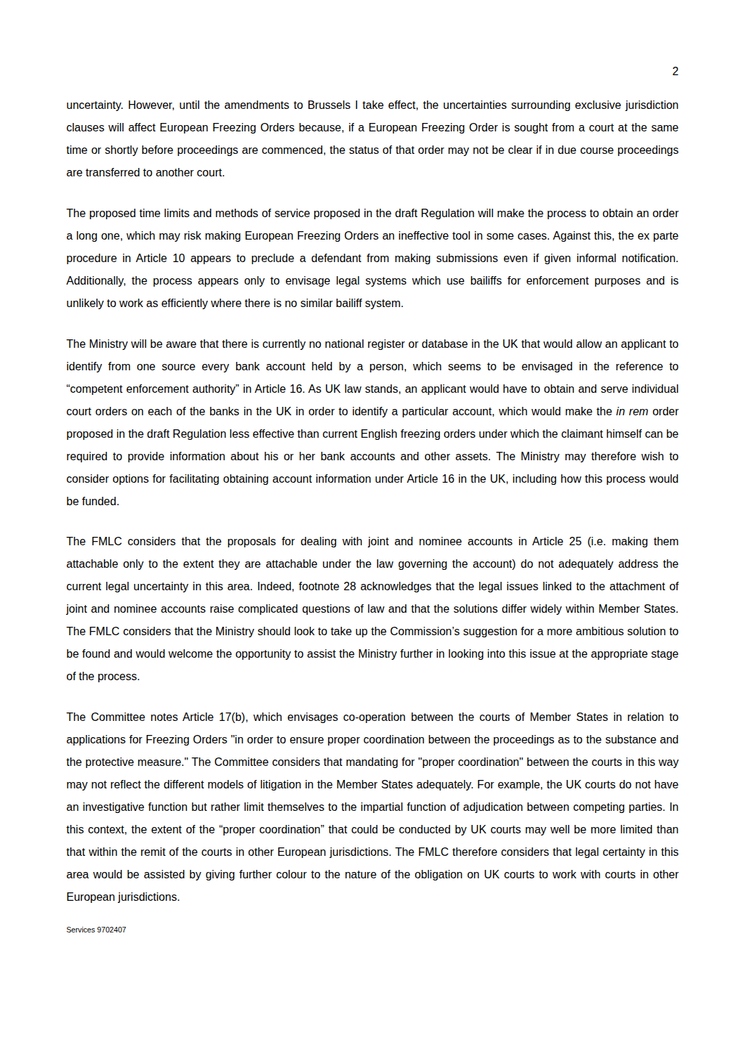2
uncertainty. However, until the amendments to Brussels I take effect, the uncertainties surrounding exclusive jurisdiction clauses will affect European Freezing Orders because, if a European Freezing Order is sought from a court at the same time or shortly before proceedings are commenced, the status of that order may not be clear if in due course proceedings are transferred to another court.
The proposed time limits and methods of service proposed in the draft Regulation will make the process to obtain an order a long one, which may risk making European Freezing Orders an ineffective tool in some cases. Against this, the ex parte procedure in Article 10 appears to preclude a defendant from making submissions even if given informal notification. Additionally, the process appears only to envisage legal systems which use bailiffs for enforcement purposes and is unlikely to work as efficiently where there is no similar bailiff system.
The Ministry will be aware that there is currently no national register or database in the UK that would allow an applicant to identify from one source every bank account held by a person, which seems to be envisaged in the reference to “competent enforcement authority” in Article 16. As UK law stands, an applicant would have to obtain and serve individual court orders on each of the banks in the UK in order to identify a particular account, which would make the in rem order proposed in the draft Regulation less effective than current English freezing orders under which the claimant himself can be required to provide information about his or her bank accounts and other assets. The Ministry may therefore wish to consider options for facilitating obtaining account information under Article 16 in the UK, including how this process would be funded.
The FMLC considers that the proposals for dealing with joint and nominee accounts in Article 25 (i.e. making them attachable only to the extent they are attachable under the law governing the account) do not adequately address the current legal uncertainty in this area. Indeed, footnote 28 acknowledges that the legal issues linked to the attachment of joint and nominee accounts raise complicated questions of law and that the solutions differ widely within Member States. The FMLC considers that the Ministry should look to take up the Commission’s suggestion for a more ambitious solution to be found and would welcome the opportunity to assist the Ministry further in looking into this issue at the appropriate stage of the process.
The Committee notes Article 17(b), which envisages co-operation between the courts of Member States in relation to applications for Freezing Orders "in order to ensure proper coordination between the proceedings as to the substance and the protective measure." The Committee considers that mandating for "proper coordination" between the courts in this way may not reflect the different models of litigation in the Member States adequately. For example, the UK courts do not have an investigative function but rather limit themselves to the impartial function of adjudication between competing parties. In this context, the extent of the “proper coordination” that could be conducted by UK courts may well be more limited than that within the remit of the courts in other European jurisdictions. The FMLC therefore considers that legal certainty in this area would be assisted by giving further colour to the nature of the obligation on UK courts to work with courts in other European jurisdictions.
Services 9702407